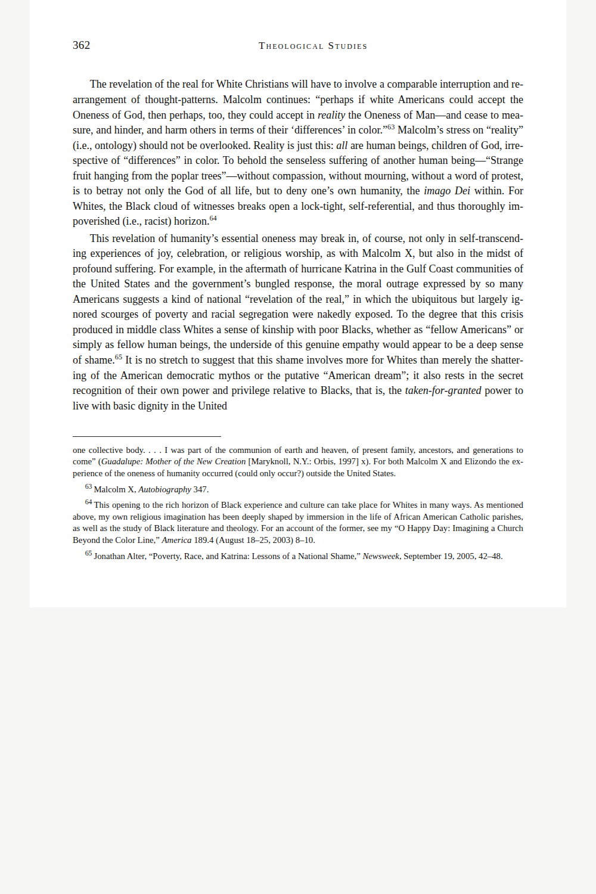362 Theological Studies
The revelation of the real for White Christians will have to involve a comparable interruption and rearrangement of thought-patterns. Malcolm continues: “perhaps if white Americans could accept the Oneness of God, then perhaps, too, they could accept in reality the Oneness of Man—and cease to measure, and hinder, and harm others in terms of their ‘differences’ in color.”63 Malcolm’s stress on “reality” (i.e., ontology) should not be overlooked. Reality is just this: all are human beings, children of God, irrespective of “differences” in color. To behold the senseless suffering of another human being—“Strange fruit hanging from the poplar trees”—without compassion, without mourning, without a word of protest, is to betray not only the God of all life, but to deny one’s own humanity, the imago Dei within. For Whites, the Black cloud of witnesses breaks open a lock-tight, self-referential, and thus thoroughly impoverished (i.e., racist) horizon.64
This revelation of humanity’s essential oneness may break in, of course, not only in self-transcending experiences of joy, celebration, or religious worship, as with Malcolm X, but also in the midst of profound suffering. For example, in the aftermath of hurricane Katrina in the Gulf Coast communities of the United States and the government’s bungled response, the moral outrage expressed by so many Americans suggests a kind of national “revelation of the real,” in which the ubiquitous but largely ignored scourges of poverty and racial segregation were nakedly exposed. To the degree that this crisis produced in middle class Whites a sense of kinship with poor Blacks, whether as “fellow Americans” or simply as fellow human beings, the underside of this genuine empathy would appear to be a deep sense of shame.65 It is no stretch to suggest that this shame involves more for Whites than merely the shattering of the American democratic mythos or the putative “American dream”; it also rests in the secret recognition of their own power and privilege relative to Blacks, that is, the taken-for-granted power to live with basic dignity in the United
one collective body. . . . I was part of the communion of earth and heaven, of present family, ancestors, and generations to come” (Guadalupe: Mother of the New Creation [Maryknoll, N.Y.: Orbis, 1997] x). For both Malcolm X and Elizondo the experience of the oneness of humanity occurred (could only occur?) outside the United States.
63 Malcolm X, Autobiography 347.
64 This opening to the rich horizon of Black experience and culture can take place for Whites in many ways. As mentioned above, my own religious imagination has been deeply shaped by immersion in the life of African American Catholic parishes, as well as the study of Black literature and theology. For an account of the former, see my “O Happy Day: Imagining a Church Beyond the Color Line,” America 189.4 (August 18–25, 2003) 8–10.
65 Jonathan Alter, “Poverty, Race, and Katrina: Lessons of a National Shame,” Newsweek, September 19, 2005, 42–48.